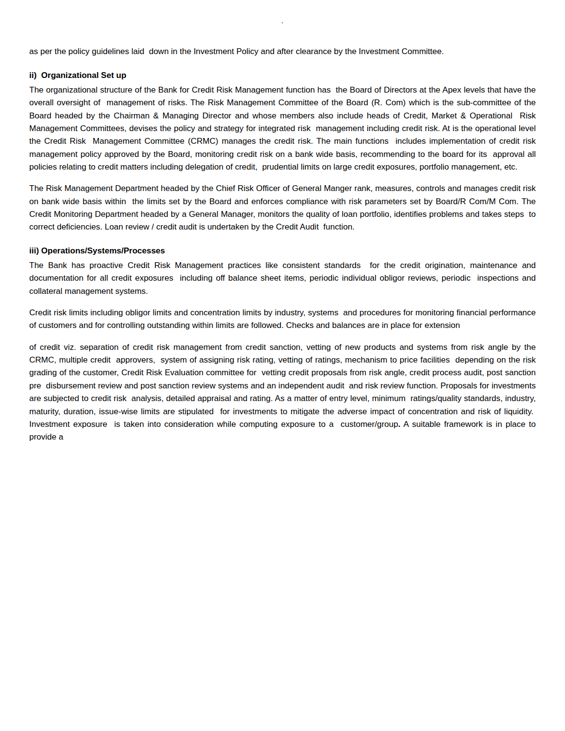`
as per the policy guidelines laid down in the Investment Policy and after clearance by the Investment Committee.
ii) Organizational Set up
The organizational structure of the Bank for Credit Risk Management function has the Board of Directors at the Apex levels that have the overall oversight of management of risks. The Risk Management Committee of the Board (R. Com) which is the sub-committee of the Board headed by the Chairman & Managing Director and whose members also include heads of Credit, Market & Operational Risk Management Committees, devises the policy and strategy for integrated risk management including credit risk. At is the operational level the Credit Risk Management Committee (CRMC) manages the credit risk. The main functions includes implementation of credit risk management policy approved by the Board, monitoring credit risk on a bank wide basis, recommending to the board for its approval all policies relating to credit matters including delegation of credit, prudential limits on large credit exposures, portfolio management, etc.
The Risk Management Department headed by the Chief Risk Officer of General Manger rank, measures, controls and manages credit risk on bank wide basis within the limits set by the Board and enforces compliance with risk parameters set by Board/R Com/M Com. The Credit Monitoring Department headed by a General Manager, monitors the quality of loan portfolio, identifies problems and takes steps to correct deficiencies. Loan review / credit audit is undertaken by the Credit Audit function.
iii) Operations/Systems/Processes
The Bank has proactive Credit Risk Management practices like consistent standards for the credit origination, maintenance and documentation for all credit exposures including off balance sheet items, periodic individual obligor reviews, periodic inspections and collateral management systems.
Credit risk limits including obligor limits and concentration limits by industry, systems and procedures for monitoring financial performance of customers and for controlling outstanding within limits are followed. Checks and balances are in place for extension
of credit viz. separation of credit risk management from credit sanction, vetting of new products and systems from risk angle by the CRMC, multiple credit approvers, system of assigning risk rating, vetting of ratings, mechanism to price facilities depending on the risk grading of the customer, Credit Risk Evaluation committee for vetting credit proposals from risk angle, credit process audit, post sanction pre disbursement review and post sanction review systems and an independent audit and risk review function. Proposals for investments are subjected to credit risk analysis, detailed appraisal and rating. As a matter of entry level, minimum ratings/quality standards, industry, maturity, duration, issue-wise limits are stipulated for investments to mitigate the adverse impact of concentration and risk of liquidity. Investment exposure is taken into consideration while computing exposure to a customer/group. A suitable framework is in place to provide a